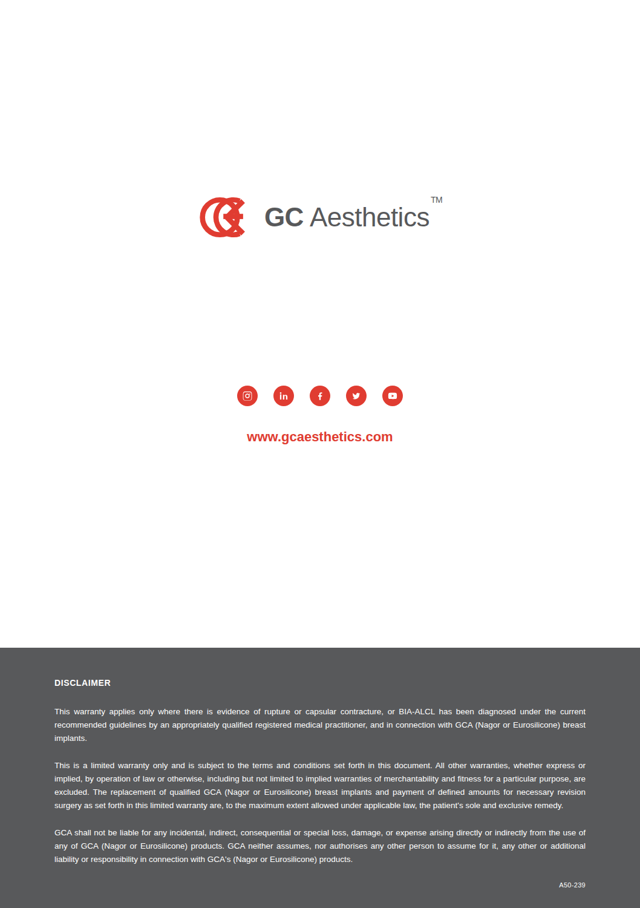GC Aesthetics TM
www.gcaesthetics.com
DISCLAIMER
This warranty applies only where there is evidence of rupture or capsular contracture, or BIA-ALCL has been diagnosed under the current recommended guidelines by an appropriately qualified registered medical practitioner, and in connection with GCA (Nagor or Eurosilicone) breast implants.
This is a limited warranty only and is subject to the terms and conditions set forth in this document. All other warranties, whether express or implied, by operation of law or otherwise, including but not limited to implied warranties of merchantability and fitness for a particular purpose, are excluded. The replacement of qualified GCA (Nagor or Eurosilicone) breast implants and payment of defined amounts for necessary revision surgery as set forth in this limited warranty are, to the maximum extent allowed under applicable law, the patient's sole and exclusive remedy.
GCA shall not be liable for any incidental, indirect, consequential or special loss, damage, or expense arising directly or indirectly from the use of any of GCA (Nagor or Eurosilicone) products. GCA neither assumes, nor authorises any other person to assume for it, any other or additional liability or responsibility in connection with GCA's (Nagor or Eurosilicone) products.
A50-239